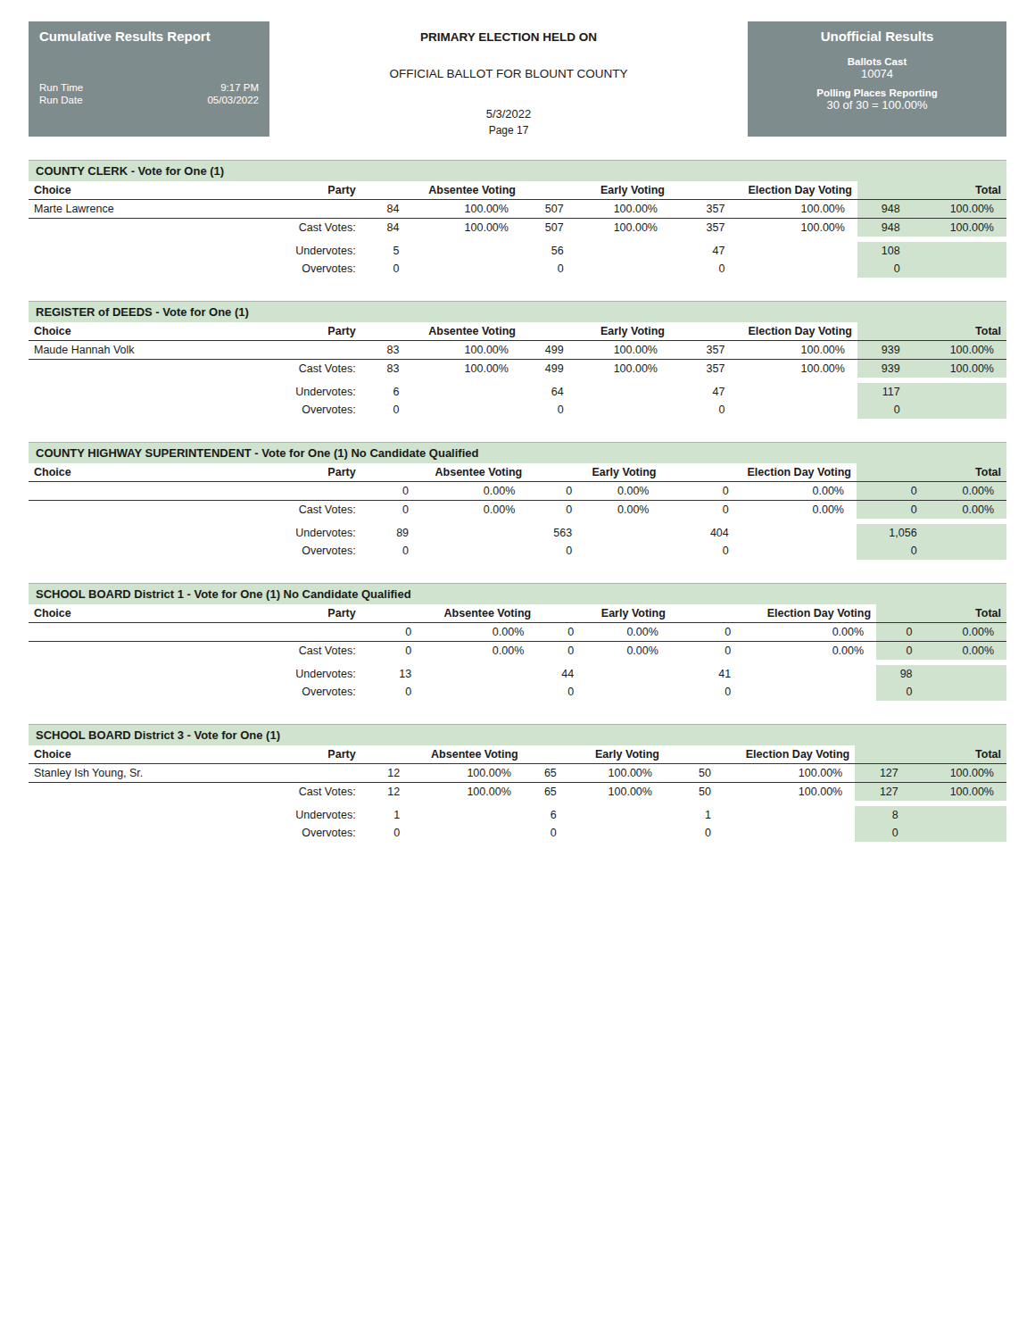Cumulative Results Report
| Run Time | 9:17 PM |
| Run Date | 05/03/2022 |
PRIMARY ELECTION HELD ON
OFFICIAL BALLOT FOR BLOUNT COUNTY
5/3/2022
Page 17
Unofficial Results
Ballots Cast
10074
Polling Places Reporting
30 of 30 = 100.00%
COUNTY CLERK - Vote for One (1)
| Choice | Party | Absentee Voting | Early Voting | Election Day Voting | Total |
| --- | --- | --- | --- | --- | --- |
| Marte Lawrence | | 84 | 100.00% | 507 | 100.00% | 357 | 100.00% | 948 | 100.00% |
| Cast Votes: | 84 | 100.00% | 507 | 100.00% | 357 | 100.00% | 948 | 100.00% |
| Undervotes: | 5 | | 56 | | 47 | | 108 | |
| Overvotes: | 0 | | 0 | | 0 | | 0 | |
REGISTER of DEEDS - Vote for One (1)
| Choice | Party | Absentee Voting | Early Voting | Election Day Voting | Total |
| --- | --- | --- | --- | --- | --- |
| Maude Hannah Volk | | 83 | 100.00% | 499 | 100.00% | 357 | 100.00% | 939 | 100.00% |
| Cast Votes: | 83 | 100.00% | 499 | 100.00% | 357 | 100.00% | 939 | 100.00% |
| Undervotes: | 6 | | 64 | | 47 | | 117 | |
| Overvotes: | 0 | | 0 | | 0 | | 0 | |
COUNTY HIGHWAY SUPERINTENDENT - Vote for One (1) No Candidate Qualified
| Choice | Party | Absentee Voting | Early Voting | Election Day Voting | Total |
| --- | --- | --- | --- | --- | --- |
| | | 0 | 0.00% | 0 | 0.00% | 0 | 0.00% | 0 | 0.00% |
| Cast Votes: | 0 | 0.00% | 0 | 0.00% | 0 | 0.00% | 0 | 0.00% |
| Undervotes: | 89 | | 563 | | 404 | | 1,056 | |
| Overvotes: | 0 | | 0 | | 0 | | 0 | |
SCHOOL BOARD District 1 - Vote for One (1) No Candidate Qualified
| Choice | Party | Absentee Voting | Early Voting | Election Day Voting | Total |
| --- | --- | --- | --- | --- | --- |
| | | 0 | 0.00% | 0 | 0.00% | 0 | 0.00% | 0 | 0.00% |
| Cast Votes: | 0 | 0.00% | 0 | 0.00% | 0 | 0.00% | 0 | 0.00% |
| Undervotes: | 13 | | 44 | | 41 | | 98 | |
| Overvotes: | 0 | | 0 | | 0 | | 0 | |
SCHOOL BOARD District 3 - Vote for One (1)
| Choice | Party | Absentee Voting | Early Voting | Election Day Voting | Total |
| --- | --- | --- | --- | --- | --- |
| Stanley Ish Young, Sr. | | 12 | 100.00% | 65 | 100.00% | 50 | 100.00% | 127 | 100.00% |
| Cast Votes: | 12 | 100.00% | 65 | 100.00% | 50 | 100.00% | 127 | 100.00% |
| Undervotes: | 1 | | 6 | | 1 | | 8 | |
| Overvotes: | 0 | | 0 | | 0 | | 0 | |